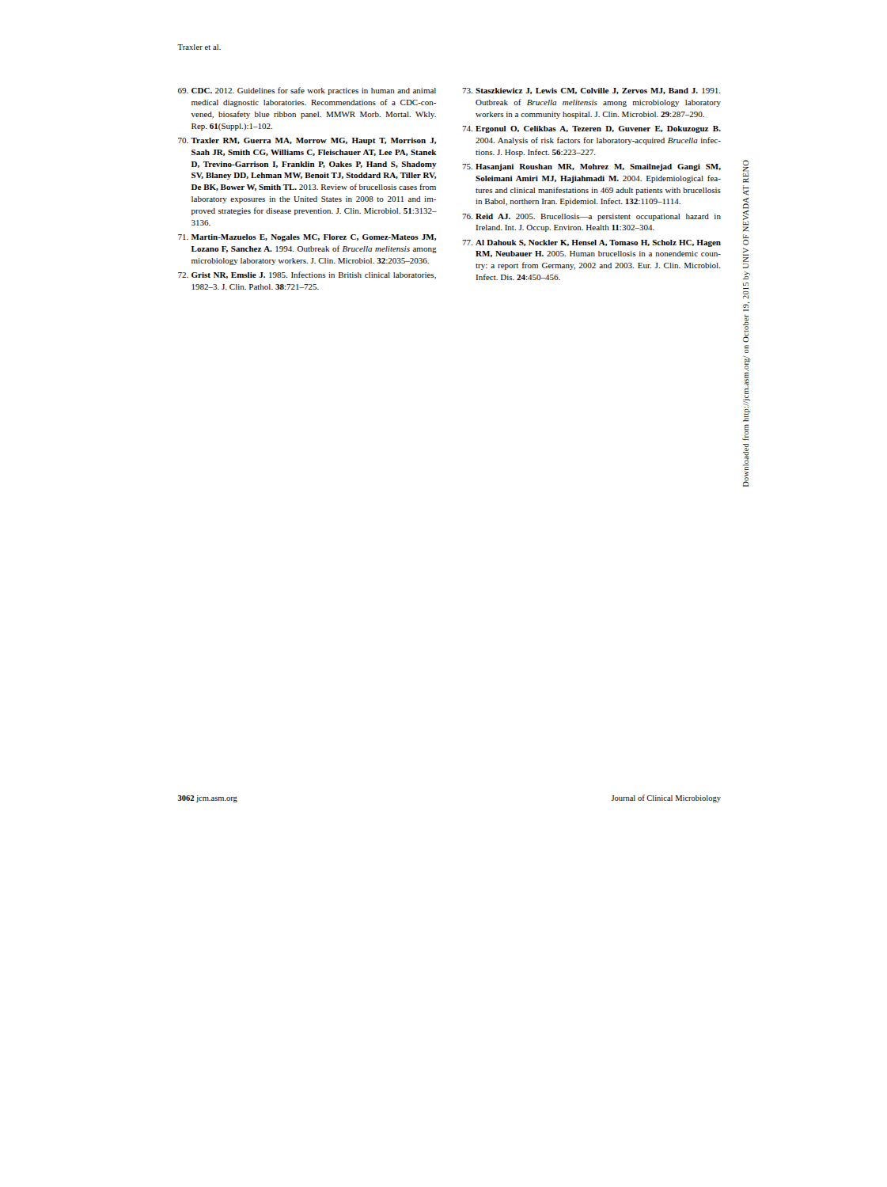Traxler et al.
Downloaded from http://jcm.asm.org/ on October 19, 2015 by UNIV OF NEVADA AT RENO
69. CDC. 2012. Guidelines for safe work practices in human and animal medical diagnostic laboratories. Recommendations of a CDC-convened, biosafety blue ribbon panel. MMWR Morb. Mortal. Wkly. Rep. 61(Suppl.):1–102.
70. Traxler RM, Guerra MA, Morrow MG, Haupt T, Morrison J, Saah JR, Smith CG, Williams C, Fleischauer AT, Lee PA, Stanek D, Trevino-Garrison I, Franklin P, Oakes P, Hand S, Shadomy SV, Blaney DD, Lehman MW, Benoit TJ, Stoddard RA, Tiller RV, De BK, Bower W, Smith TL. 2013. Review of brucellosis cases from laboratory exposures in the United States in 2008 to 2011 and improved strategies for disease prevention. J. Clin. Microbiol. 51:3132–3136.
71. Martin-Mazuelos E, Nogales MC, Florez C, Gomez-Mateos JM, Lozano F, Sanchez A. 1994. Outbreak of Brucella melitensis among microbiology laboratory workers. J. Clin. Microbiol. 32:2035–2036.
72. Grist NR, Emslie J. 1985. Infections in British clinical laboratories, 1982–3. J. Clin. Pathol. 38:721–725.
73. Staszkiewicz J, Lewis CM, Colville J, Zervos MJ, Band J. 1991. Outbreak of Brucella melitensis among microbiology laboratory workers in a community hospital. J. Clin. Microbiol. 29:287–290.
74. Ergonul O, Celikbas A, Tezeren D, Guvener E, Dokuzoguz B. 2004. Analysis of risk factors for laboratory-acquired Brucella infections. J. Hosp. Infect. 56:223–227.
75. Hasanjani Roushan MR, Mohrez M, Smailnejad Gangi SM, Soleimani Amiri MJ, Hajiahmadi M. 2004. Epidemiological features and clinical manifestations in 469 adult patients with brucellosis in Babol, northern Iran. Epidemiol. Infect. 132:1109–1114.
76. Reid AJ. 2005. Brucellosis—a persistent occupational hazard in Ireland. Int. J. Occup. Environ. Health 11:302–304.
77. Al Dahouk S, Nockler K, Hensel A, Tomaso H, Scholz HC, Hagen RM, Neubauer H. 2005. Human brucellosis in a nonendemic country: a report from Germany, 2002 and 2003. Eur. J. Clin. Microbiol. Infect. Dis. 24:450–456.
3062 jcm.asm.org
Journal of Clinical Microbiology